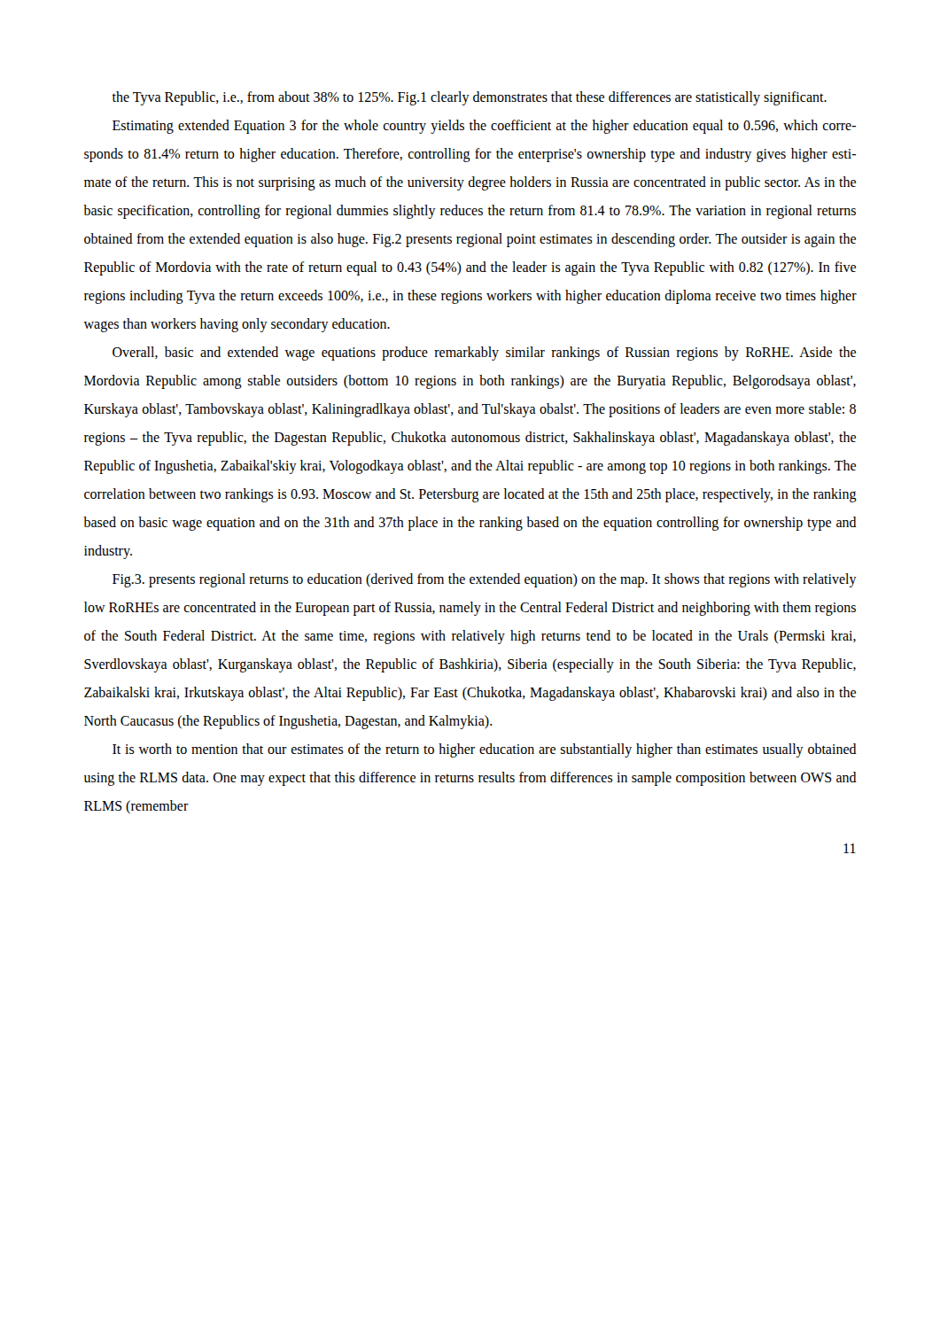the Tyva Republic, i.e., from about 38% to 125%. Fig.1 clearly demonstrates that these differences are statistically significant.
Estimating extended Equation 3 for the whole country yields the coefficient at the higher education equal to 0.596, which corresponds to 81.4% return to higher education. Therefore, controlling for the enterprise's ownership type and industry gives higher estimate of the return. This is not surprising as much of the university degree holders in Russia are concentrated in public sector. As in the basic specification, controlling for regional dummies slightly reduces the return from 81.4 to 78.9%. The variation in regional returns obtained from the extended equation is also huge. Fig.2 presents regional point estimates in descending order. The outsider is again the Republic of Mordovia with the rate of return equal to 0.43 (54%) and the leader is again the Tyva Republic with 0.82 (127%). In five regions including Tyva the return exceeds 100%, i.e., in these regions workers with higher education diploma receive two times higher wages than workers having only secondary education.
Overall, basic and extended wage equations produce remarkably similar rankings of Russian regions by RoRHE. Aside the Mordovia Republic among stable outsiders (bottom 10 regions in both rankings) are the Buryatia Republic, Belgorodsaya oblast', Kurskaya oblast', Tambovskaya oblast', Kaliningradlkaya oblast', and Tul'skaya obalst'. The positions of leaders are even more stable: 8 regions – the Tyva republic, the Dagestan Republic, Chukotka autonomous district, Sakhalinskaya oblast', Magadanskaya oblast', the Republic of Ingushetia, Zabaikal'skiy krai, Vologodkaya oblast', and the Altai republic - are among top 10 regions in both rankings. The correlation between two rankings is 0.93. Moscow and St. Petersburg are located at the 15th and 25th place, respectively, in the ranking based on basic wage equation and on the 31th and 37th place in the ranking based on the equation controlling for ownership type and industry.
Fig.3. presents regional returns to education (derived from the extended equation) on the map. It shows that regions with relatively low RoRHEs are concentrated in the European part of Russia, namely in the Central Federal District and neighboring with them regions of the South Federal District. At the same time, regions with relatively high returns tend to be located in the Urals (Permski krai, Sverdlovskaya oblast', Kurganskaya oblast', the Republic of Bashkiria), Siberia (especially in the South Siberia: the Tyva Republic, Zabaikalski krai, Irkutskaya oblast', the Altai Republic), Far East (Chukotka, Magadanskaya oblast', Khabarovski krai) and also in the North Caucasus (the Republics of Ingushetia, Dagestan, and Kalmykia).
It is worth to mention that our estimates of the return to higher education are substantially higher than estimates usually obtained using the RLMS data. One may expect that this difference in returns results from differences in sample composition between OWS and RLMS (remember
11